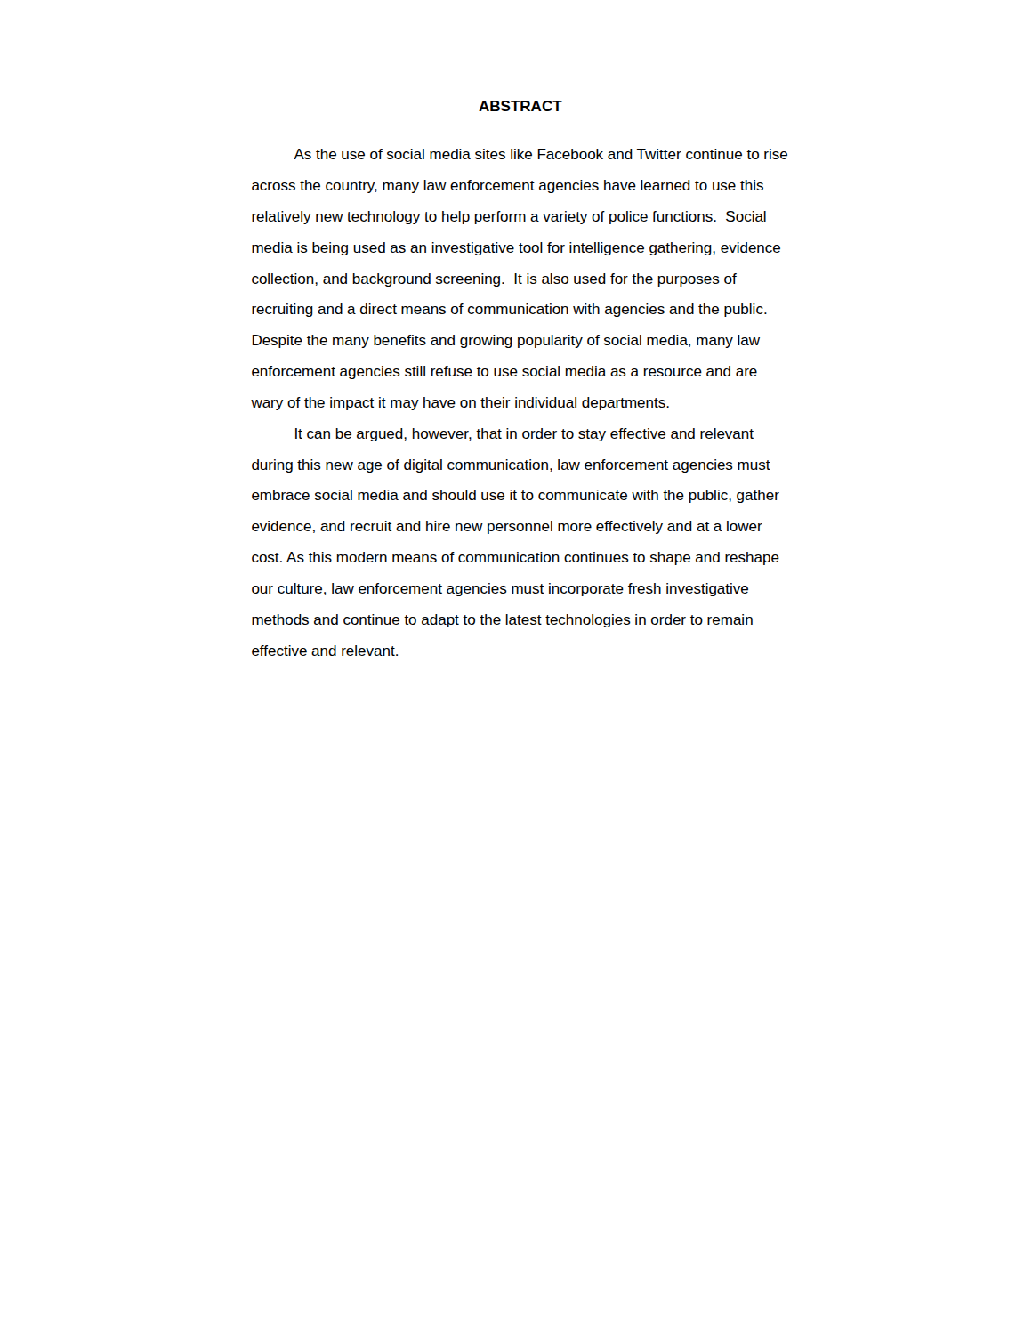ABSTRACT
As the use of social media sites like Facebook and Twitter continue to rise across the country, many law enforcement agencies have learned to use this relatively new technology to help perform a variety of police functions. Social media is being used as an investigative tool for intelligence gathering, evidence collection, and background screening. It is also used for the purposes of recruiting and a direct means of communication with agencies and the public. Despite the many benefits and growing popularity of social media, many law enforcement agencies still refuse to use social media as a resource and are wary of the impact it may have on their individual departments.
It can be argued, however, that in order to stay effective and relevant during this new age of digital communication, law enforcement agencies must embrace social media and should use it to communicate with the public, gather evidence, and recruit and hire new personnel more effectively and at a lower cost. As this modern means of communication continues to shape and reshape our culture, law enforcement agencies must incorporate fresh investigative methods and continue to adapt to the latest technologies in order to remain effective and relevant.